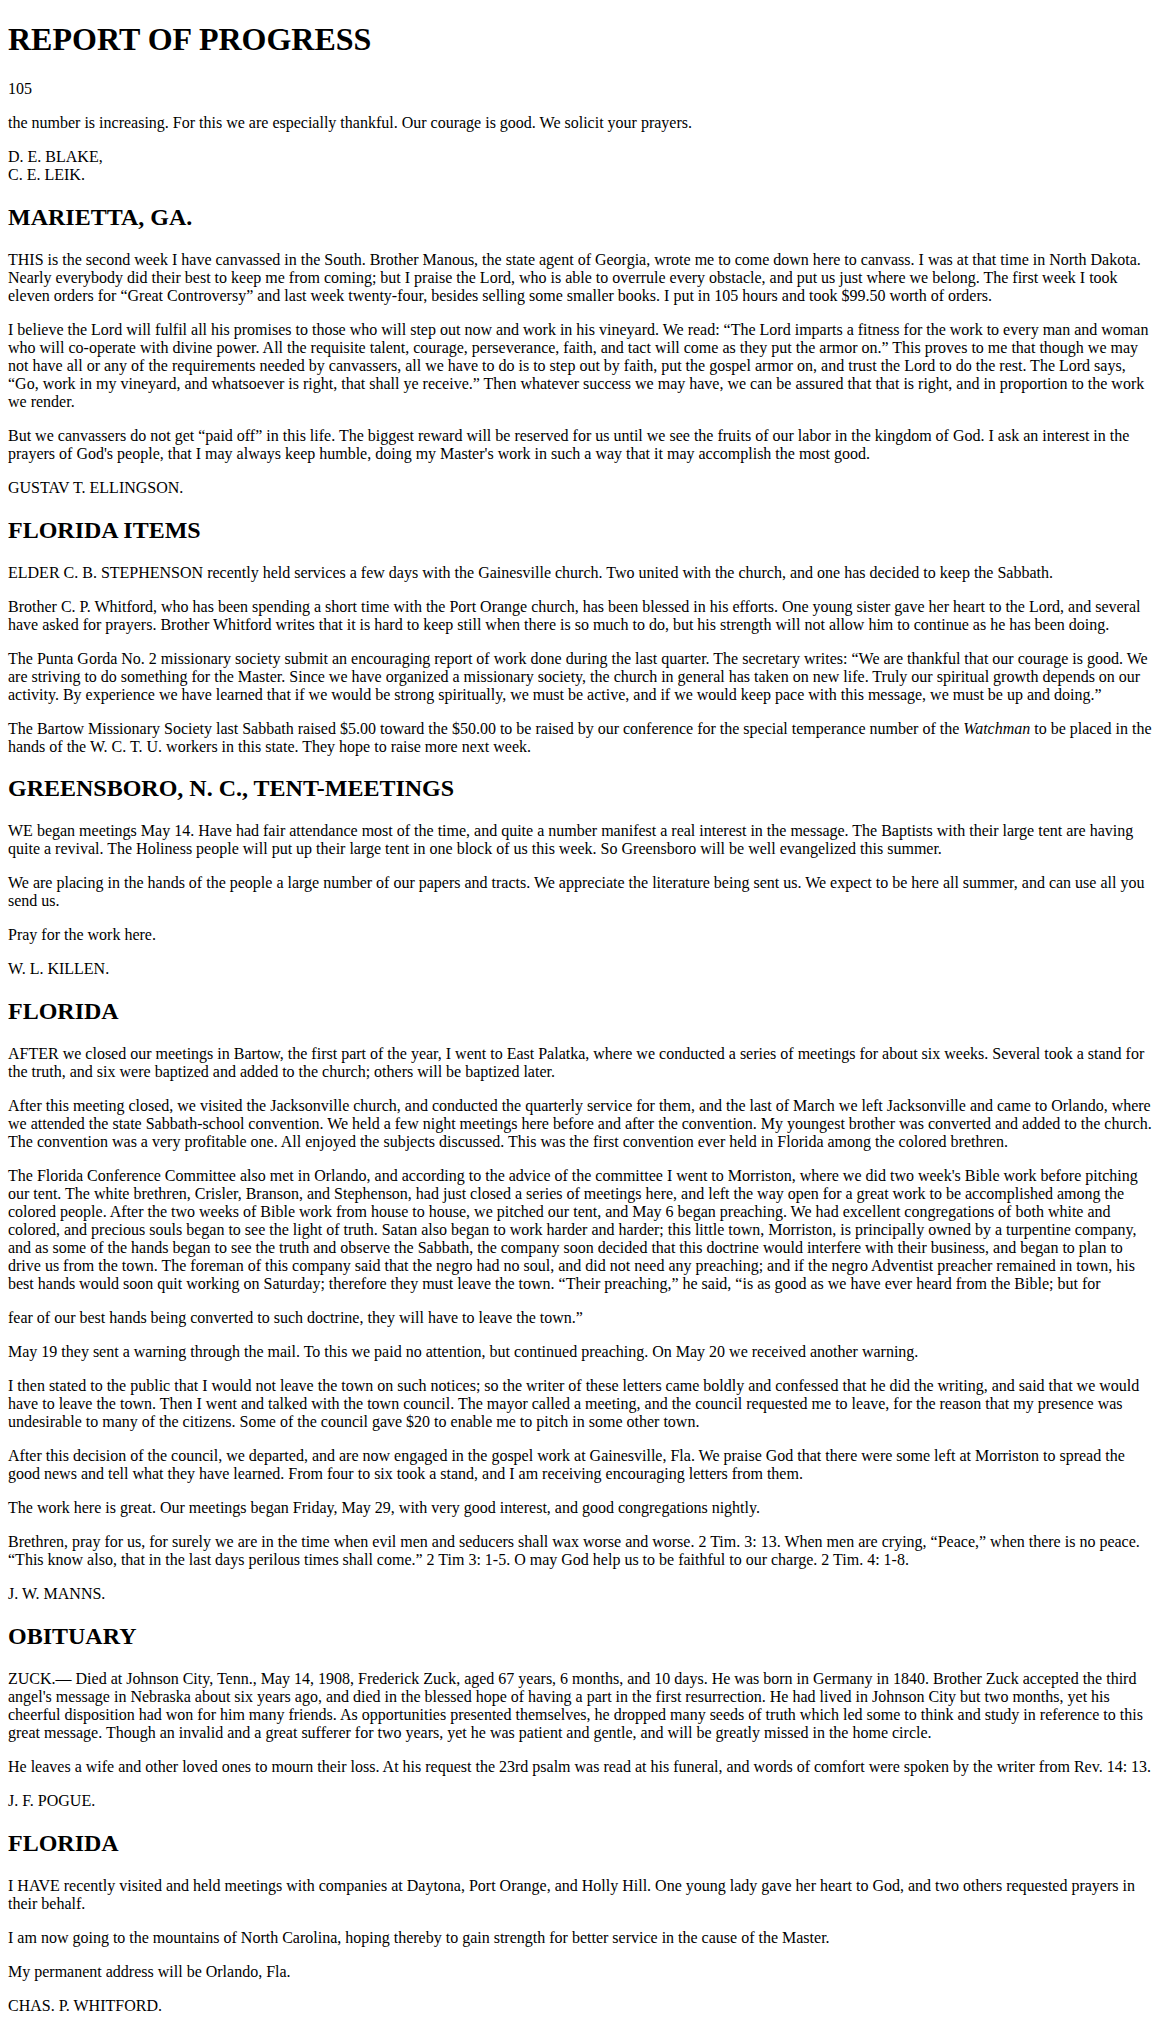REPORT OF PROGRESS
105
the number is increasing. For this we are especially thankful. Our courage is good. We solicit your prayers.
D. E. BLAKE,
C. E. LEIK.
MARIETTA, GA.
THIS is the second week I have canvassed in the South. Brother Manous, the state agent of Georgia, wrote me to come down here to canvass. I was at that time in North Dakota. Nearly everybody did their best to keep me from coming; but I praise the Lord, who is able to overrule every obstacle, and put us just where we belong. The first week I took eleven orders for “Great Controversy” and last week twenty-four, besides selling some smaller books. I put in 105 hours and took $99.50 worth of orders.
I believe the Lord will fulfil all his promises to those who will step out now and work in his vineyard. We read: “The Lord imparts a fitness for the work to every man and woman who will co-operate with divine power. All the requisite talent, courage, perseverance, faith, and tact will come as they put the armor on.” This proves to me that though we may not have all or any of the requirements needed by canvassers, all we have to do is to step out by faith, put the gospel armor on, and trust the Lord to do the rest. The Lord says, “Go, work in my vineyard, and whatsoever is right, that shall ye receive.” Then whatever success we may have, we can be assured that that is right, and in proportion to the work we render.
But we canvassers do not get “paid off” in this life. The biggest reward will be reserved for us until we see the fruits of our labor in the kingdom of God. I ask an interest in the prayers of God's people, that I may always keep humble, doing my Master's work in such a way that it may accomplish the most good.
GUSTAV T. ELLINGSON.
FLORIDA ITEMS
ELDER C. B. STEPHENSON recently held services a few days with the Gainesville church. Two united with the church, and one has decided to keep the Sabbath.
Brother C. P. Whitford, who has been spending a short time with the Port Orange church, has been blessed in his efforts. One young sister gave her heart to the Lord, and several have asked for prayers. Brother Whitford writes that it is hard to keep still when there is so much to do, but his strength will not allow him to continue as he has been doing.
The Punta Gorda No. 2 missionary society submit an encouraging report of work done during the last quarter. The secretary writes: “We are thankful that our courage is good. We are striving to do something for the Master. Since we have organized a missionary society, the church in general has taken on new life. Truly our spiritual growth depends on our activity. By experience we have learned that if we would be strong spiritually, we must be active, and if we would keep pace with this message, we must be up and doing.”
The Bartow Missionary Society last Sabbath raised $5.00 toward the $50.00 to be raised by our conference for the special temperance number of the Watchman to be placed in the hands of the W. C. T. U. workers in this state. They hope to raise more next week.
GREENSBORO, N. C., TENT-MEETINGS
WE began meetings May 14. Have had fair attendance most of the time, and quite a number manifest a real interest in the message. The Baptists with their large tent are having quite a revival. The Holiness people will put up their large tent in one block of us this week. So Greensboro will be well evangelized this summer.
We are placing in the hands of the people a large number of our papers and tracts. We appreciate the literature being sent us. We expect to be here all summer, and can use all you send us.
Pray for the work here.
W. L. KILLEN.
FLORIDA
AFTER we closed our meetings in Bartow, the first part of the year, I went to East Palatka, where we conducted a series of meetings for about six weeks. Several took a stand for the truth, and six were baptized and added to the church; others will be baptized later.
After this meeting closed, we visited the Jacksonville church, and conducted the quarterly service for them, and the last of March we left Jacksonville and came to Orlando, where we attended the state Sabbath-school convention. We held a few night meetings here before and after the convention. My youngest brother was converted and added to the church. The convention was a very profitable one. All enjoyed the subjects discussed. This was the first convention ever held in Florida among the colored brethren.
The Florida Conference Committee also met in Orlando, and according to the advice of the committee I went to Morriston, where we did two week's Bible work before pitching our tent. The white brethren, Crisler, Branson, and Stephenson, had just closed a series of meetings here, and left the way open for a great work to be accomplished among the colored people. After the two weeks of Bible work from house to house, we pitched our tent, and May 6 began preaching. We had excellent congregations of both white and colored, and precious souls began to see the light of truth. Satan also began to work harder and harder; this little town, Morriston, is principally owned by a turpentine company, and as some of the hands began to see the truth and observe the Sabbath, the company soon decided that this doctrine would interfere with their business, and began to plan to drive us from the town. The foreman of this company said that the negro had no soul, and did not need any preaching; and if the negro Adventist preacher remained in town, his best hands would soon quit working on Saturday; therefore they must leave the town. “Their preaching,” he said, “is as good as we have ever heard from the Bible; but for
fear of our best hands being converted to such doctrine, they will have to leave the town.”
May 19 they sent a warning through the mail. To this we paid no attention, but continued preaching. On May 20 we received another warning.
I then stated to the public that I would not leave the town on such notices; so the writer of these letters came boldly and confessed that he did the writing, and said that we would have to leave the town. Then I went and talked with the town council. The mayor called a meeting, and the council requested me to leave, for the reason that my presence was undesirable to many of the citizens. Some of the council gave $20 to enable me to pitch in some other town.
After this decision of the council, we departed, and are now engaged in the gospel work at Gainesville, Fla. We praise God that there were some left at Morriston to spread the good news and tell what they have learned. From four to six took a stand, and I am receiving encouraging letters from them.
The work here is great. Our meetings began Friday, May 29, with very good interest, and good congregations nightly.
Brethren, pray for us, for surely we are in the time when evil men and seducers shall wax worse and worse. 2 Tim. 3: 13. When men are crying, “Peace,” when there is no peace. “This know also, that in the last days perilous times shall come.” 2 Tim 3: 1-5. O may God help us to be faithful to our charge. 2 Tim. 4: 1-8.
J. W. MANNS.
OBITUARY
ZUCK.— Died at Johnson City, Tenn., May 14, 1908, Frederick Zuck, aged 67 years, 6 months, and 10 days. He was born in Germany in 1840. Brother Zuck accepted the third angel's message in Nebraska about six years ago, and died in the blessed hope of having a part in the first resurrection. He had lived in Johnson City but two months, yet his cheerful disposition had won for him many friends. As opportunities presented themselves, he dropped many seeds of truth which led some to think and study in reference to this great message. Though an invalid and a great sufferer for two years, yet he was patient and gentle, and will be greatly missed in the home circle.
He leaves a wife and other loved ones to mourn their loss. At his request the 23rd psalm was read at his funeral, and words of comfort were spoken by the writer from Rev. 14: 13.
J. F. POGUE.
FLORIDA
I HAVE recently visited and held meetings with companies at Daytona, Port Orange, and Holly Hill. One young lady gave her heart to God, and two others requested prayers in their behalf.
I am now going to the mountains of North Carolina, hoping thereby to gain strength for better service in the cause of the Master.
My permanent address will be Orlando, Fla.
CHAS. P. WHITFORD.